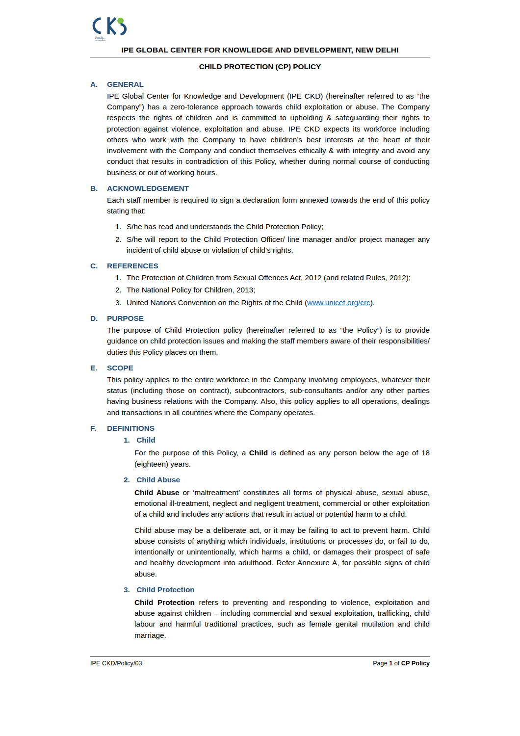Centre for Knowledge & Development
IPE GLOBAL CENTER FOR KNOWLEDGE AND DEVELOPMENT, NEW DELHI
CHILD PROTECTION (CP) POLICY
A.
General
IPE Global Center for Knowledge and Development (IPE CKD) (hereinafter referred to as “the Company”) has a zero-tolerance approach towards child exploitation or abuse. The Company respects the rights of children and is committed to upholding & safeguarding their rights to protection against violence, exploitation and abuse. IPE CKD expects its workforce including others who work with the Company to have children’s best interests at the heart of their involvement with the Company and conduct themselves ethically & with integrity and avoid any conduct that results in contradiction of this Policy, whether during normal course of conducting business or out of working hours.
B.
Acknowledgement
Each staff member is required to sign a declaration form annexed towards the end of this policy stating that:
S/he has read and understands the Child Protection Policy;
S/he will report to the Child Protection Officer/ line manager and/or project manager any incident of child abuse or violation of child’s rights.
C.
References
The Protection of Children from Sexual Offences Act, 2012 (and related Rules, 2012);
The National Policy for Children, 2013;
United Nations Convention on the Rights of the Child (www.unicef.org/crc).
D.
Purpose
The purpose of Child Protection policy (hereinafter referred to as “the Policy”) is to provide guidance on child protection issues and making the staff members aware of their responsibilities/ duties this Policy places on them.
E.
Scope
This policy applies to the entire workforce in the Company involving employees, whatever their status (including those on contract), subcontractors, sub-consultants and/or any other parties having business relations with the Company. Also, this policy applies to all operations, dealings and transactions in all countries where the Company operates.
F.
Definitions
Child
For the purpose of this Policy, a Child is defined as any person below the age of 18 (eighteen) years.
Child Abuse
Child Abuse or ‘maltreatment’ constitutes all forms of physical abuse, sexual abuse, emotional ill-treatment, neglect and negligent treatment, commercial or other exploitation of a child and includes any actions that result in actual or potential harm to a child.
Child abuse may be a deliberate act, or it may be failing to act to prevent harm. Child abuse consists of anything which individuals, institutions or processes do, or fail to do, intentionally or unintentionally, which harms a child, or damages their prospect of safe and healthy development into adulthood. Refer Annexure A, for possible signs of child abuse.
Child Protection
Child Protection refers to preventing and responding to violence, exploitation and abuse against children – including commercial and sexual exploitation, trafficking, child labour and harmful traditional practices, such as female genital mutilation and child marriage.
IPE CKD/Policy/03
Page 1 of CP Policy